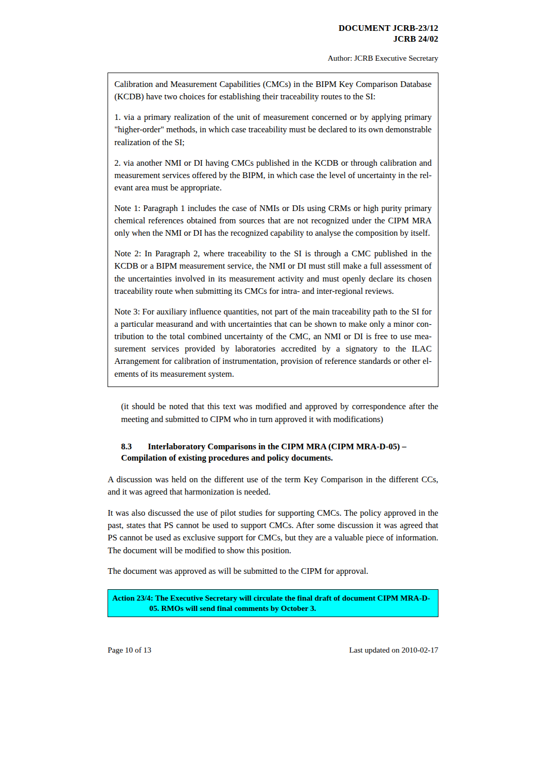DOCUMENT JCRB-23/12
JCRB 24/02
Author: JCRB Executive Secretary
Calibration and Measurement Capabilities (CMCs) in the BIPM Key Comparison Database (KCDB) have two choices for establishing their traceability routes to the SI:
1. via a primary realization of the unit of measurement concerned or by applying primary "higher-order" methods, in which case traceability must be declared to its own demonstrable realization of the SI;
2. via another NMI or DI having CMCs published in the KCDB or through calibration and measurement services offered by the BIPM, in which case the level of uncertainty in the relevant area must be appropriate.
Note 1: Paragraph 1 includes the case of NMIs or DIs using CRMs or high purity primary chemical references obtained from sources that are not recognized under the CIPM MRA only when the NMI or DI has the recognized capability to analyse the composition by itself.
Note 2: In Paragraph 2, where traceability to the SI is through a CMC published in the KCDB or a BIPM measurement service, the NMI or DI must still make a full assessment of the uncertainties involved in its measurement activity and must openly declare its chosen traceability route when submitting its CMCs for intra- and inter-regional reviews.
Note 3: For auxiliary influence quantities, not part of the main traceability path to the SI for a particular measurand and with uncertainties that can be shown to make only a minor contribution to the total combined uncertainty of the CMC, an NMI or DI is free to use measurement services provided by laboratories accredited by a signatory to the ILAC Arrangement for calibration of instrumentation, provision of reference standards or other elements of its measurement system.
(it should be noted that this text was modified and approved by correspondence after the meeting and submitted to CIPM who in turn approved it with modifications)
8.3 Interlaboratory Comparisons in the CIPM MRA (CIPM MRA-D-05) – Compilation of existing procedures and policy documents.
A discussion was held on the different use of the term Key Comparison in the different CCs, and it was agreed that harmonization is needed.
It was also discussed the use of pilot studies for supporting CMCs. The policy approved in the past, states that PS cannot be used to support CMCs. After some discussion it was agreed that PS cannot be used as exclusive support for CMCs, but they are a valuable piece of information. The document will be modified to show this position.
The document was approved as will be submitted to the CIPM for approval.
Action 23/4: The Executive Secretary will circulate the final draft of document CIPM MRA-D- 05. RMOs will send final comments by October 3.
Page 10 of 13
Last updated on 2010-02-17